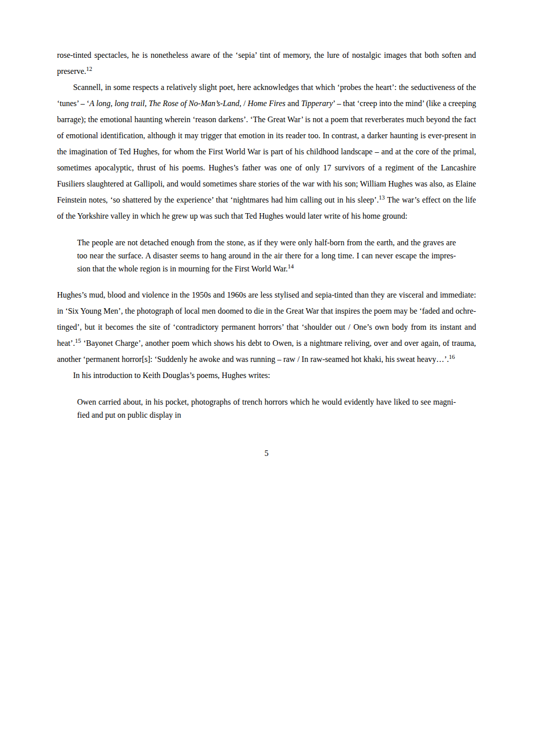rose-tinted spectacles, he is nonetheless aware of the ‘sepia’ tint of memory, the lure of nostalgic images that both soften and preserve.12
Scannell, in some respects a relatively slight poet, here acknowledges that which ‘probes the heart’: the seductiveness of the ‘tunes’ – ‘A long, long trail, The Rose of No-Man’s-Land, / Home Fires and Tipperary’ – that ‘creep into the mind’ (like a creeping barrage); the emotional haunting wherein ‘reason darkens’. ‘The Great War’ is not a poem that reverberates much beyond the fact of emotional identification, although it may trigger that emotion in its reader too. In contrast, a darker haunting is ever-present in the imagination of Ted Hughes, for whom the First World War is part of his childhood landscape – and at the core of the primal, sometimes apocalyptic, thrust of his poems. Hughes’s father was one of only 17 survivors of a regiment of the Lancashire Fusiliers slaughtered at Gallipoli, and would sometimes share stories of the war with his son; William Hughes was also, as Elaine Feinstein notes, ‘so shattered by the experience’ that ‘nightmares had him calling out in his sleep’.13 The war’s effect on the life of the Yorkshire valley in which he grew up was such that Ted Hughes would later write of his home ground:
The people are not detached enough from the stone, as if they were only half-born from the earth, and the graves are too near the surface. A disaster seems to hang around in the air there for a long time. I can never escape the impression that the whole region is in mourning for the First World War.14
Hughes’s mud, blood and violence in the 1950s and 1960s are less stylised and sepia-tinted than they are visceral and immediate: in ‘Six Young Men’, the photograph of local men doomed to die in the Great War that inspires the poem may be ‘faded and ochre-tinged’, but it becomes the site of ‘contradictory permanent horrors’ that ‘shoulder out / One’s own body from its instant and heat’.15 ‘Bayonet Charge’, another poem which shows his debt to Owen, is a nightmare reliving, over and over again, of trauma, another ‘permanent horror[s]: ‘Suddenly he awoke and was running – raw / In raw-seamed hot khaki, his sweat heavy…’.16
In his introduction to Keith Douglas’s poems, Hughes writes:
Owen carried about, in his pocket, photographs of trench horrors which he would evidently have liked to see magnified and put on public display in
5